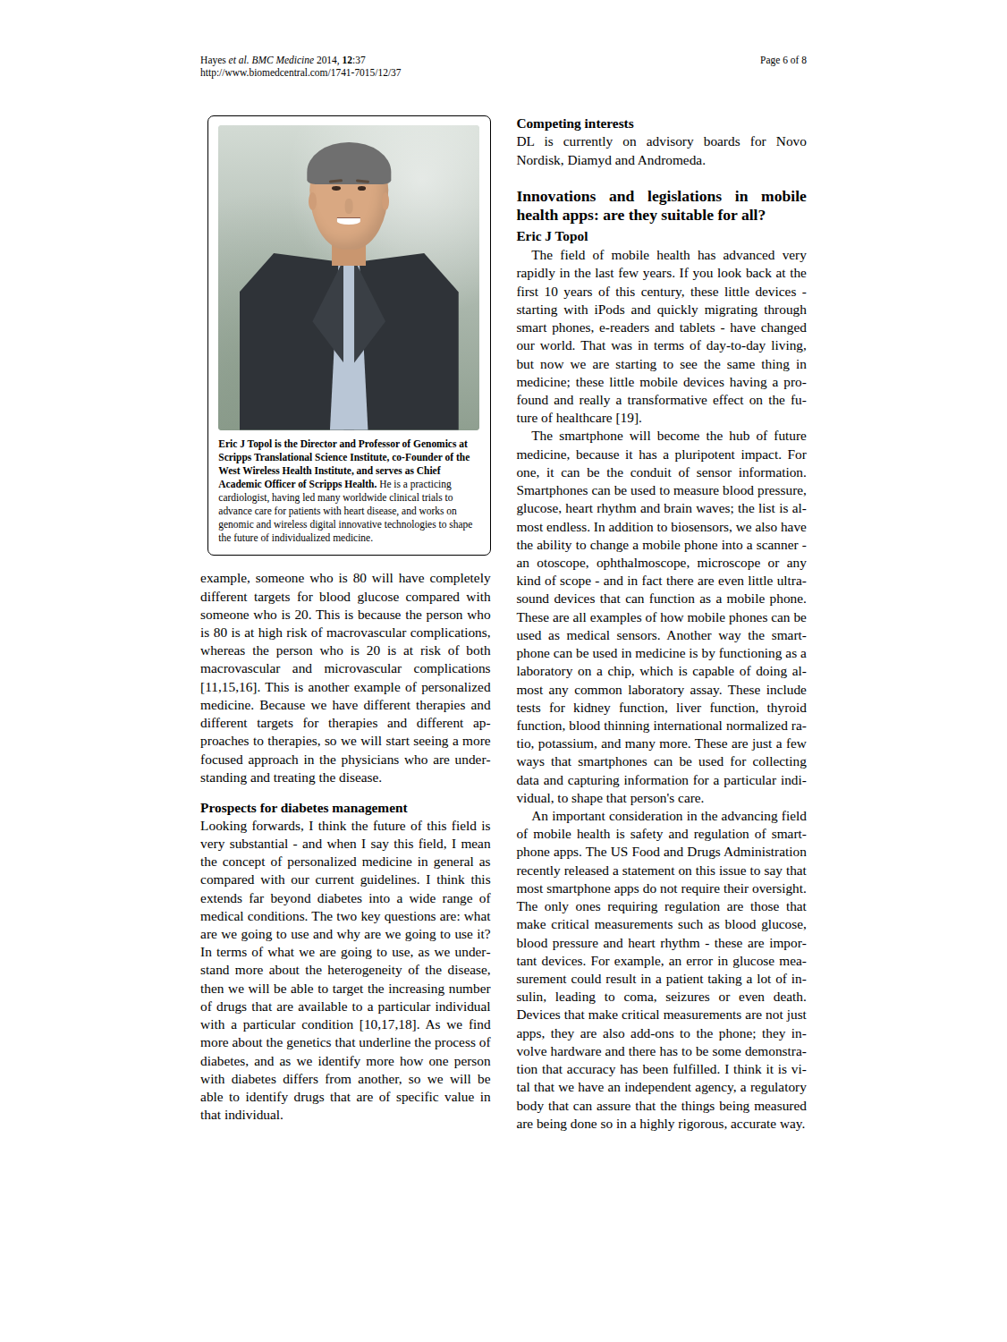Hayes et al. BMC Medicine 2014, 12:37
http://www.biomedcentral.com/1741-7015/12/37
Page 6 of 8
Eric J Topol is the Director and Professor of Genomics at Scripps Translational Science Institute, co-Founder of the West Wireless Health Institute, and serves as Chief Academic Officer of Scripps Health. He is a practicing cardiologist, having led many worldwide clinical trials to advance care for patients with heart disease, and works on genomic and wireless digital innovative technologies to shape the future of individualized medicine.
example, someone who is 80 will have completely different targets for blood glucose compared with someone who is 20. This is because the person who is 80 is at high risk of macrovascular complications, whereas the person who is 20 is at risk of both macrovascular and microvascular complications [11,15,16]. This is another example of personalized medicine. Because we have different therapies and different targets for therapies and different approaches to therapies, so we will start seeing a more focused approach in the physicians who are understanding and treating the disease.
Prospects for diabetes management
Looking forwards, I think the future of this field is very substantial - and when I say this field, I mean the concept of personalized medicine in general as compared with our current guidelines. I think this extends far beyond diabetes into a wide range of medical conditions. The two key questions are: what are we going to use and why are we going to use it? In terms of what we are going to use, as we understand more about the heterogeneity of the disease, then we will be able to target the increasing number of drugs that are available to a particular individual with a particular condition [10,17,18]. As we find more about the genetics that underline the process of diabetes, and as we identify more how one person with diabetes differs from another, so we will be able to identify drugs that are of specific value in that individual.
Competing interests
DL is currently on advisory boards for Novo Nordisk, Diamyd and Andromeda.
Innovations and legislations in mobile health apps: are they suitable for all?
Eric J Topol
The field of mobile health has advanced very rapidly in the last few years. If you look back at the first 10 years of this century, these little devices - starting with iPods and quickly migrating through smart phones, e-readers and tablets - have changed our world. That was in terms of day-to-day living, but now we are starting to see the same thing in medicine; these little mobile devices having a profound and really a transformative effect on the future of healthcare [19].
The smartphone will become the hub of future medicine, because it has a pluripotent impact. For one, it can be the conduit of sensor information. Smartphones can be used to measure blood pressure, glucose, heart rhythm and brain waves; the list is almost endless. In addition to biosensors, we also have the ability to change a mobile phone into a scanner - an otoscope, ophthalmoscope, microscope or any kind of scope - and in fact there are even little ultrasound devices that can function as a mobile phone. These are all examples of how mobile phones can be used as medical sensors. Another way the smartphone can be used in medicine is by functioning as a laboratory on a chip, which is capable of doing almost any common laboratory assay. These include tests for kidney function, liver function, thyroid function, blood thinning international normalized ratio, potassium, and many more. These are just a few ways that smartphones can be used for collecting data and capturing information for a particular individual, to shape that person's care.
An important consideration in the advancing field of mobile health is safety and regulation of smartphone apps. The US Food and Drugs Administration recently released a statement on this issue to say that most smartphone apps do not require their oversight. The only ones requiring regulation are those that make critical measurements such as blood glucose, blood pressure and heart rhythm - these are important devices. For example, an error in glucose measurement could result in a patient taking a lot of insulin, leading to coma, seizures or even death. Devices that make critical measurements are not just apps, they are also add-ons to the phone; they involve hardware and there has to be some demonstration that accuracy has been fulfilled. I think it is vital that we have an independent agency, a regulatory body that can assure that the things being measured are being done so in a highly rigorous, accurate way.